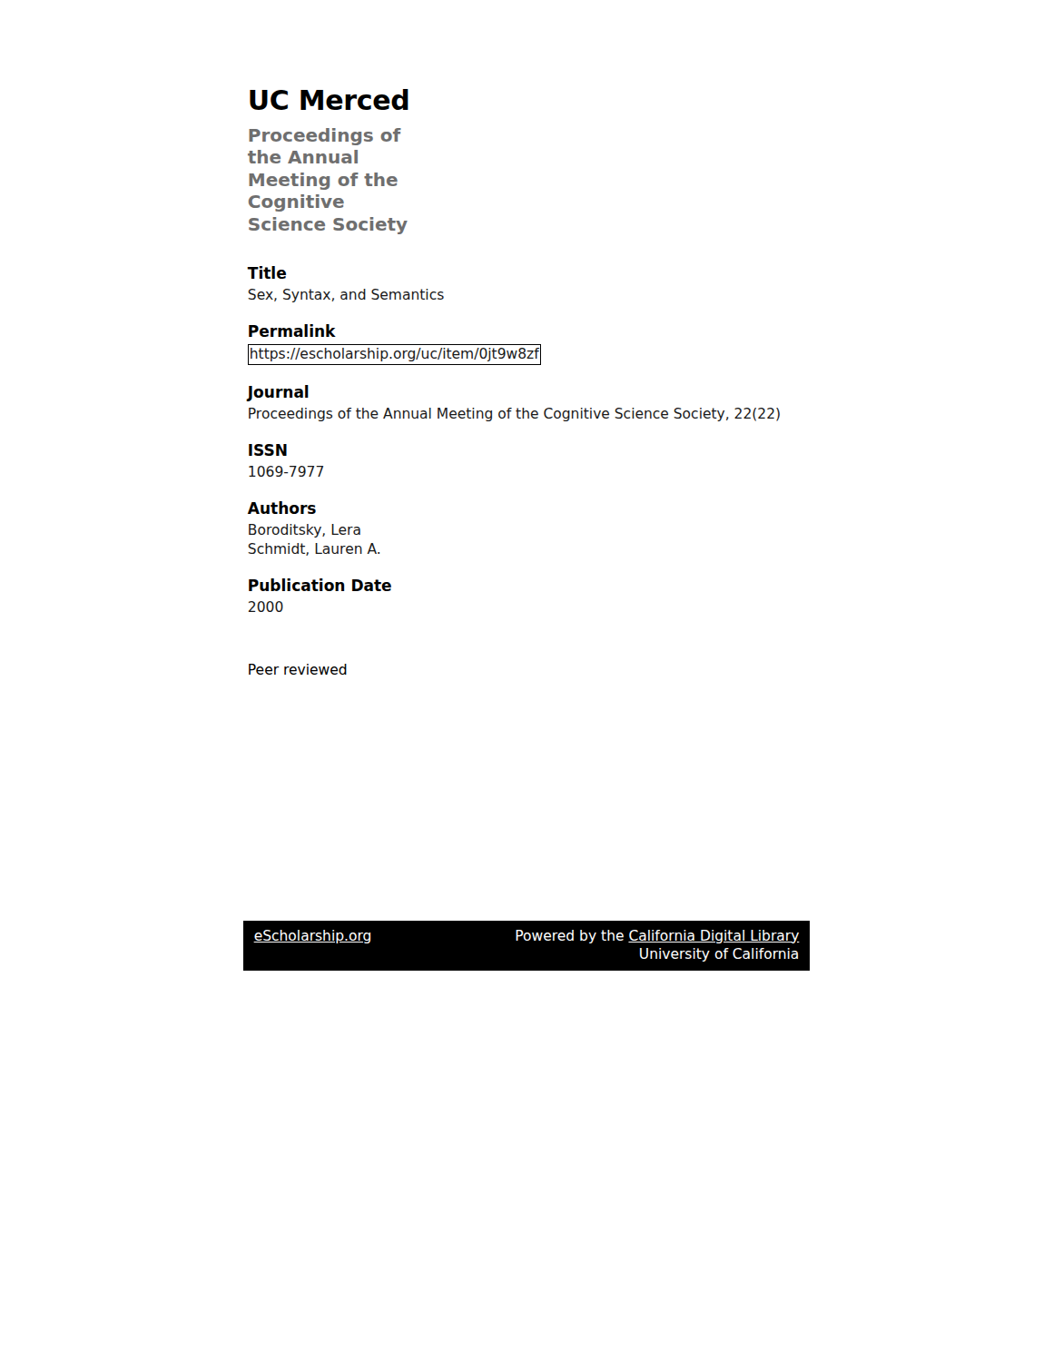UC Merced
Proceedings of the Annual Meeting of the Cognitive Science Society
Title
Sex, Syntax, and Semantics
Permalink
https://escholarship.org/uc/item/0jt9w8zf
Journal
Proceedings of the Annual Meeting of the Cognitive Science Society, 22(22)
ISSN
1069-7977
Authors
Boroditsky, Lera
Schmidt, Lauren A.
Publication Date
2000
Peer reviewed
eScholarship.org
Powered by the California Digital Library
University of California